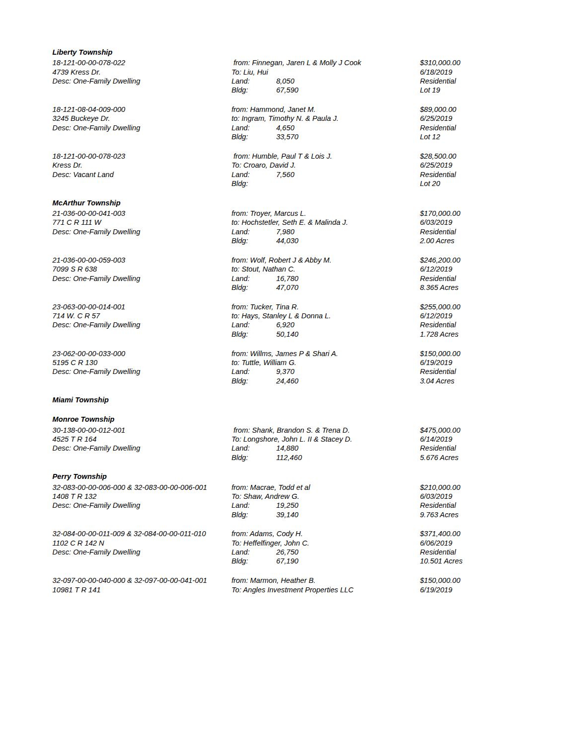Liberty Township
| 18-121-00-00-078-022 | from: Finnegan, Jaren L & Molly J Cook | $310,000.00 |
| 4739 Kress Dr. | To: Liu, Hui | 6/18/2019 |
| Desc: One-Family Dwelling | Land: 8,050 | Residential |
| | Bldg: 67,590 | Lot 19 |
| 18-121-08-04-009-000 | from: Hammond, Janet M. | $89,000.00 |
| 3245 Buckeye Dr. | to: Ingram, Timothy N. & Paula J. | 6/25/2019 |
| Desc: One-Family Dwelling | Land: 4,650 | Residential |
| | Bldg: 33,570 | Lot 12 |
| 18-121-00-00-078-023 | from: Humble, Paul T & Lois J. | $28,500.00 |
| Kress Dr. | To: Croaro, David J. | 6/25/2019 |
| Desc: Vacant Land | Land: 7,560 | Residential |
| | Bldg: | Lot 20 |
McArthur Township
| 21-036-00-00-041-003 | from: Troyer, Marcus L. | $170,000.00 |
| 771 C R 111 W | to: Hochstetler, Seth E. & Malinda J. | 6/03/2019 |
| Desc: One-Family Dwelling | Land: 7,980 | Residential |
| | Bldg: 44,030 | 2.00 Acres |
| 21-036-00-00-059-003 | from: Wolf, Robert J & Abby M. | $246,200.00 |
| 7099 S R 638 | to: Stout, Nathan C. | 6/12/2019 |
| Desc: One-Family Dwelling | Land: 16,780 | Residential |
| | Bldg: 47,070 | 8.365 Acres |
| 23-063-00-00-014-001 | from: Tucker, Tina R. | $255,000.00 |
| 714 W. C R 57 | to: Hays, Stanley L & Donna L. | 6/12/2019 |
| Desc: One-Family Dwelling | Land: 6,920 | Residential |
| | Bldg: 50,140 | 1.728 Acres |
| 23-062-00-00-033-000 | from: Willms, James P & Shari A. | $150,000.00 |
| 5195 C R 130 | to: Tuttle, William G. | 6/19/2019 |
| Desc: One-Family Dwelling | Land: 9,370 | Residential |
| | Bldg: 24,460 | 3.04 Acres |
Miami Township
Monroe Township
| 30-138-00-00-012-001 | from: Shank, Brandon S. & Trena D. | $475,000.00 |
| 4525 T R 164 | To: Longshore, John L. II & Stacey D. | 6/14/2019 |
| Desc: One-Family Dwelling | Land: 14,880 | Residential |
| | Bldg: 112,460 | 5.676 Acres |
Perry Township
| 32-083-00-00-006-000 & 32-083-00-00-006-001 | from: Macrae, Todd et al | $210,000.00 |
| 1408 T R 132 | To: Shaw, Andrew G. | 6/03/2019 |
| Desc: One-Family Dwelling | Land: 19,250 | Residential |
| | Bldg: 39,140 | 9.763 Acres |
| 32-084-00-00-011-009 & 32-084-00-00-011-010 | from: Adams, Cody H. | $371,400.00 |
| 1102 C R 142 N | To: Heffelfinger, John C. | 6/06/2019 |
| Desc: One-Family Dwelling | Land: 26,750 | Residential |
| | Bldg: 67,190 | 10.501 Acres |
| 32-097-00-00-040-000 & 32-097-00-00-041-001 | from: Marmon, Heather B. | $150,000.00 |
| 10981 T R 141 | To: Angles Investment Properties LLC | 6/19/2019 |